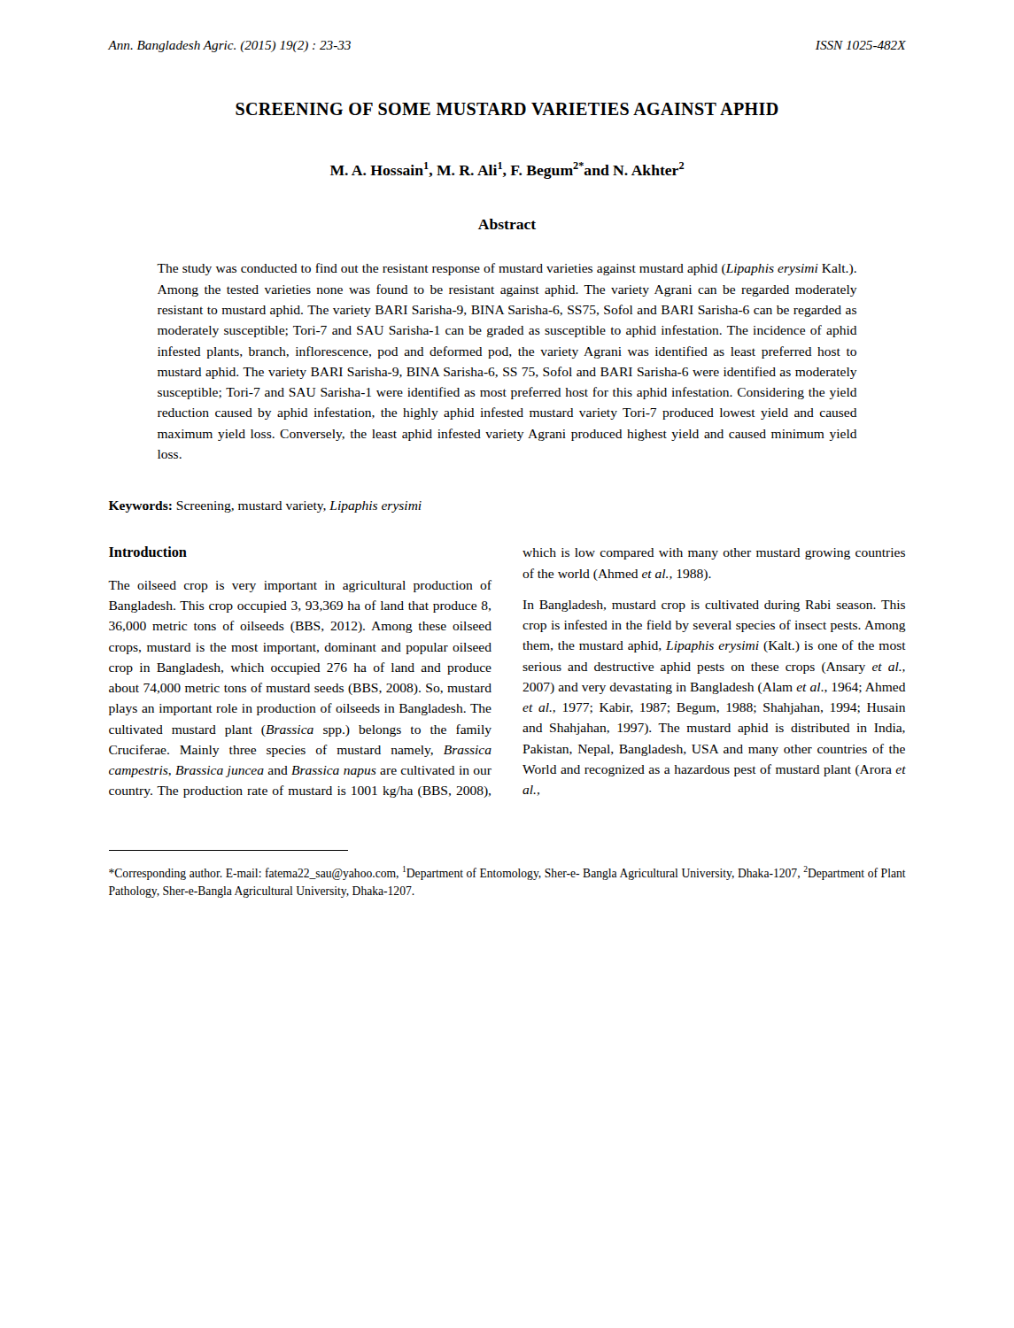Ann. Bangladesh Agric. (2015) 19(2) : 23-33 ISSN 1025-482X
SCREENING OF SOME MUSTARD VARIETIES AGAINST APHID
M. A. Hossain1, M. R. Ali1, F. Begum2*and N. Akhter2
Abstract
The study was conducted to find out the resistant response of mustard varieties against mustard aphid (Lipaphis erysimi Kalt.). Among the tested varieties none was found to be resistant against aphid. The variety Agrani can be regarded moderately resistant to mustard aphid. The variety BARI Sarisha-9, BINA Sarisha-6, SS75, Sofol and BARI Sarisha-6 can be regarded as moderately susceptible; Tori-7 and SAU Sarisha-1 can be graded as susceptible to aphid infestation. The incidence of aphid infested plants, branch, inflorescence, pod and deformed pod, the variety Agrani was identified as least preferred host to mustard aphid. The variety BARI Sarisha-9, BINA Sarisha-6, SS 75, Sofol and BARI Sarisha-6 were identified as moderately susceptible; Tori-7 and SAU Sarisha-1 were identified as most preferred host for this aphid infestation. Considering the yield reduction caused by aphid infestation, the highly aphid infested mustard variety Tori-7 produced lowest yield and caused maximum yield loss. Conversely, the least aphid infested variety Agrani produced highest yield and caused minimum yield loss.
Keywords: Screening, mustard variety, Lipaphis erysimi
Introduction
The oilseed crop is very important in agricultural production of Bangladesh. This crop occupied 3, 93,369 ha of land that produce 8, 36,000 metric tons of oilseeds (BBS, 2012). Among these oilseed crops, mustard is the most important, dominant and popular oilseed crop in Bangladesh, which occupied 276 ha of land and produce about 74,000 metric tons of mustard seeds (BBS, 2008). So, mustard plays an important role in production of oilseeds in Bangladesh. The cultivated mustard plant (Brassica spp.) belongs to the family Cruciferae. Mainly three species of mustard namely, Brassica campestris, Brassica juncea and Brassica napus are cultivated in our country. The production rate of mustard is 1001 kg/ha (BBS, 2008), which is low compared with many other mustard growing countries of the world (Ahmed et al., 1988).
In Bangladesh, mustard crop is cultivated during Rabi season. This crop is infested in the field by several species of insect pests. Among them, the mustard aphid, Lipaphis erysimi (Kalt.) is one of the most serious and destructive aphid pests on these crops (Ansary et al., 2007) and very devastating in Bangladesh (Alam et al., 1964; Ahmed et al., 1977; Kabir, 1987; Begum, 1988; Shahjahan, 1994; Husain and Shahjahan, 1997). The mustard aphid is distributed in India, Pakistan, Nepal, Bangladesh, USA and many other countries of the World and recognized as a hazardous pest of mustard plant (Arora et al.,
*Corresponding author. E-mail: fatema22_sau@yahoo.com, 1Department of Entomology, Sher-e- Bangla Agricultural University, Dhaka-1207, 2Department of Plant Pathology, Sher-e-Bangla Agricultural University, Dhaka-1207.